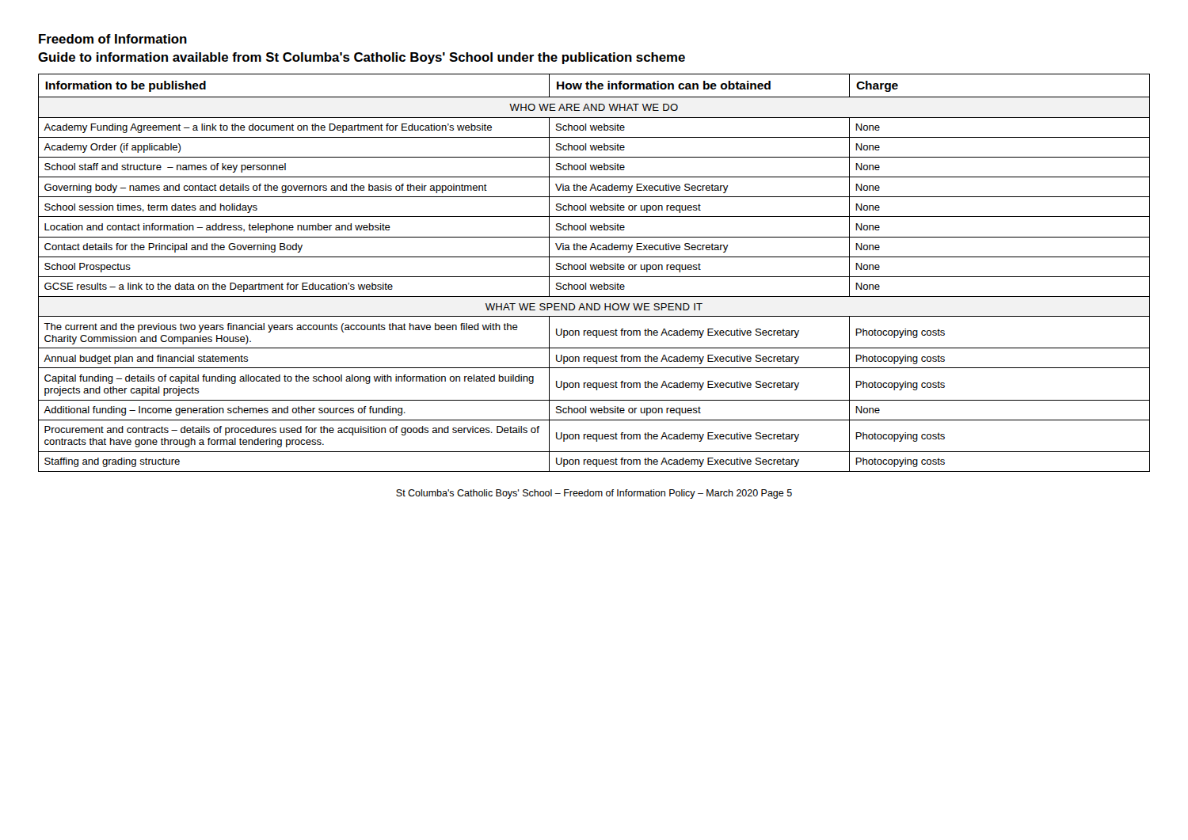Freedom of Information
Guide to information available from St Columba's Catholic Boys' School under the publication scheme
| Information to be published | How the information can be obtained | Charge |
| --- | --- | --- |
| WHO WE ARE AND WHAT WE DO |
| Academy Funding Agreement – a link to the document on the Department for Education’s website | School website | None |
| Academy Order (if applicable) | School website | None |
| School staff and structure – names of key personnel | School website | None |
| Governing body – names and contact details of the governors and the basis of their appointment | Via the Academy Executive Secretary | None |
| School session times, term dates and holidays | School website or upon request | None |
| Location and contact information – address, telephone number and website | School website | None |
| Contact details for the Principal and the Governing Body | Via the Academy Executive Secretary | None |
| School Prospectus | School website or upon request | None |
| GCSE results – a link to the data on the Department for Education’s website | School website | None |
| WHAT WE SPEND AND HOW WE SPEND IT |
| The current and the previous two years financial years accounts (accounts that have been filed with the Charity Commission and Companies House). | Upon request from the Academy Executive Secretary | Photocopying costs |
| Annual budget plan and financial statements | Upon request from the Academy Executive Secretary | Photocopying costs |
| Capital funding – details of capital funding allocated to the school along with information on related building projects and other capital projects | Upon request from the Academy Executive Secretary | Photocopying costs |
| Additional funding – Income generation schemes and other sources of funding. | School website or upon request | None |
| Procurement and contracts – details of procedures used for the acquisition of goods and services. Details of contracts that have gone through a formal tendering process. | Upon request from the Academy Executive Secretary | Photocopying costs |
| Staffing and grading structure | Upon request from the Academy Executive Secretary | Photocopying costs |
St Columba's Catholic Boys' School – Freedom of Information Policy – March 2020 Page 5